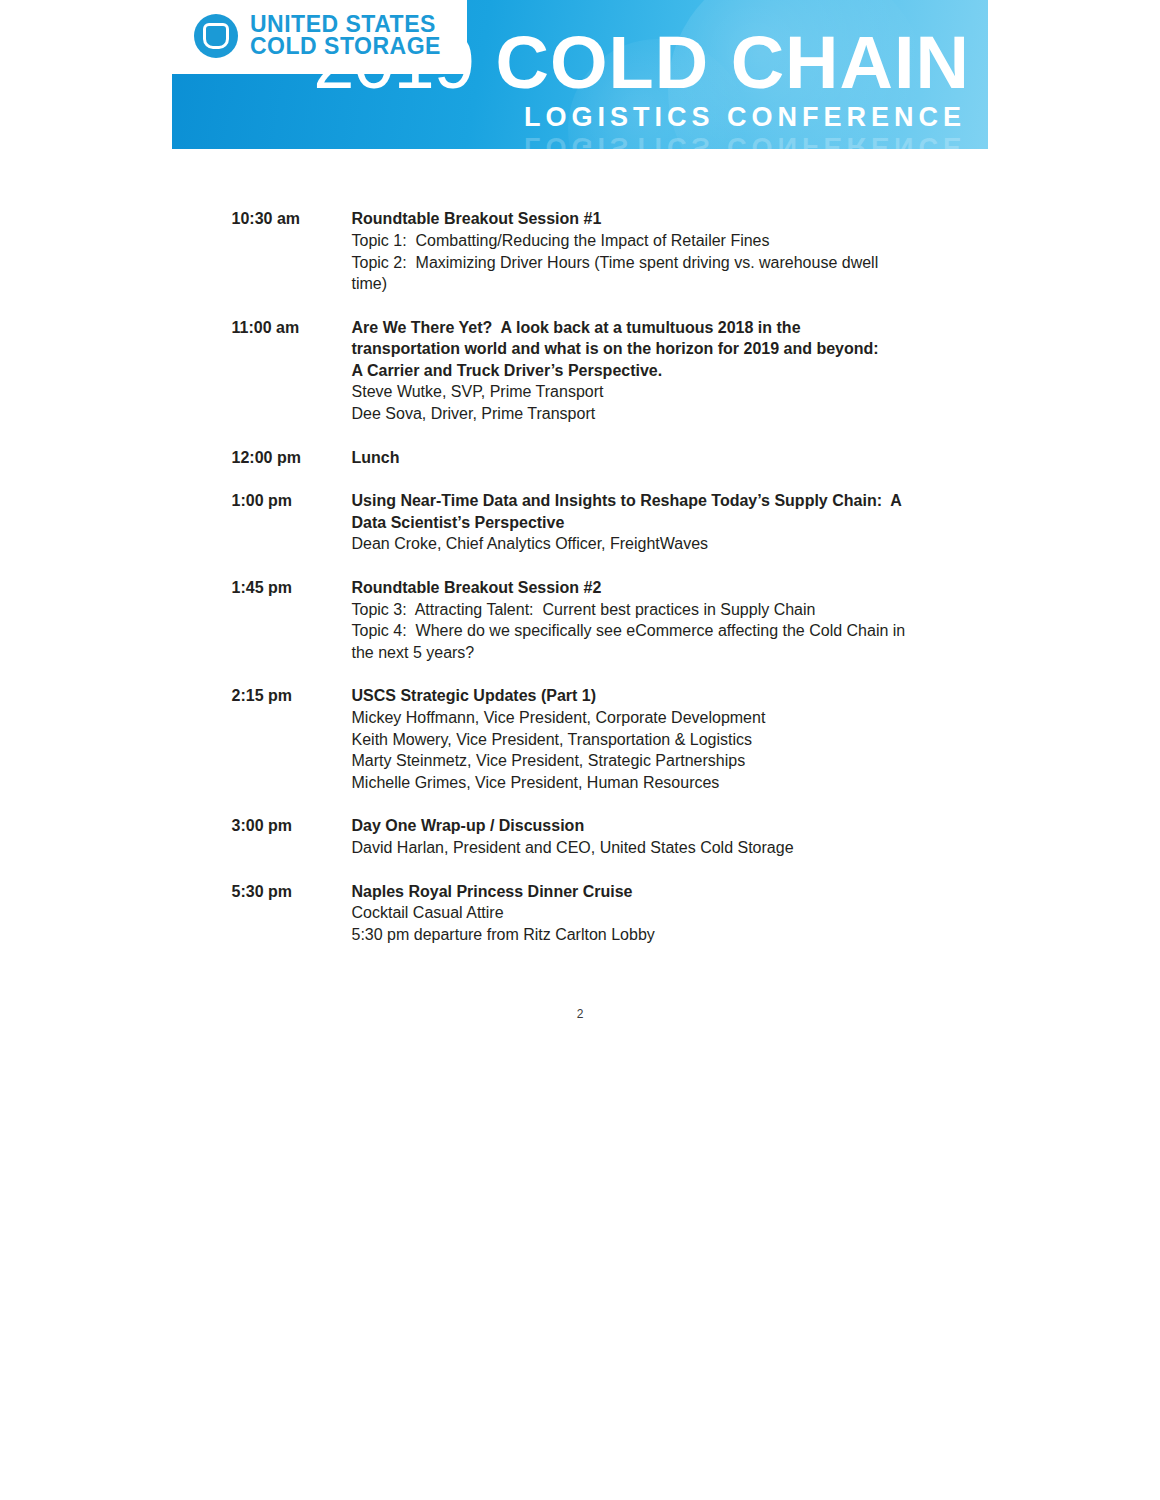UNITED STATES COLD STORAGE
2019 COLD CHAIN
LOGISTICS CONFERENCE
LOGISTICS CONFERENCE
| 10:30 am | Roundtable Breakout Session #1 Topic 1: Combatting/Reducing the Impact of Retailer Fines Topic 2: Maximizing Driver Hours (Time spent driving vs. warehouse dwell time) |
| 11:00 am | Are We There Yet? A look back at a tumultuous 2018 in the transportation world and what is on the horizon for 2019 and beyond: A Carrier and Truck Driver’s Perspective. Steve Wutke, SVP, Prime Transport Dee Sova, Driver, Prime Transport |
| 12:00 pm | Lunch |
| 1:00 pm | Using Near-Time Data and Insights to Reshape Today’s Supply Chain: A Data Scientist’s Perspective Dean Croke, Chief Analytics Officer, FreightWaves |
| 1:45 pm | Roundtable Breakout Session #2 Topic 3: Attracting Talent: Current best practices in Supply Chain Topic 4: Where do we specifically see eCommerce affecting the Cold Chain in the next 5 years? |
| 2:15 pm | USCS Strategic Updates (Part 1) Mickey Hoffmann, Vice President, Corporate Development Keith Mowery, Vice President, Transportation & Logistics Marty Steinmetz, Vice President, Strategic Partnerships Michelle Grimes, Vice President, Human Resources |
| 3:00 pm | Day One Wrap-up / Discussion David Harlan, President and CEO, United States Cold Storage |
| 5:30 pm | Naples Royal Princess Dinner Cruise Cocktail Casual Attire 5:30 pm departure from Ritz Carlton Lobby |
2